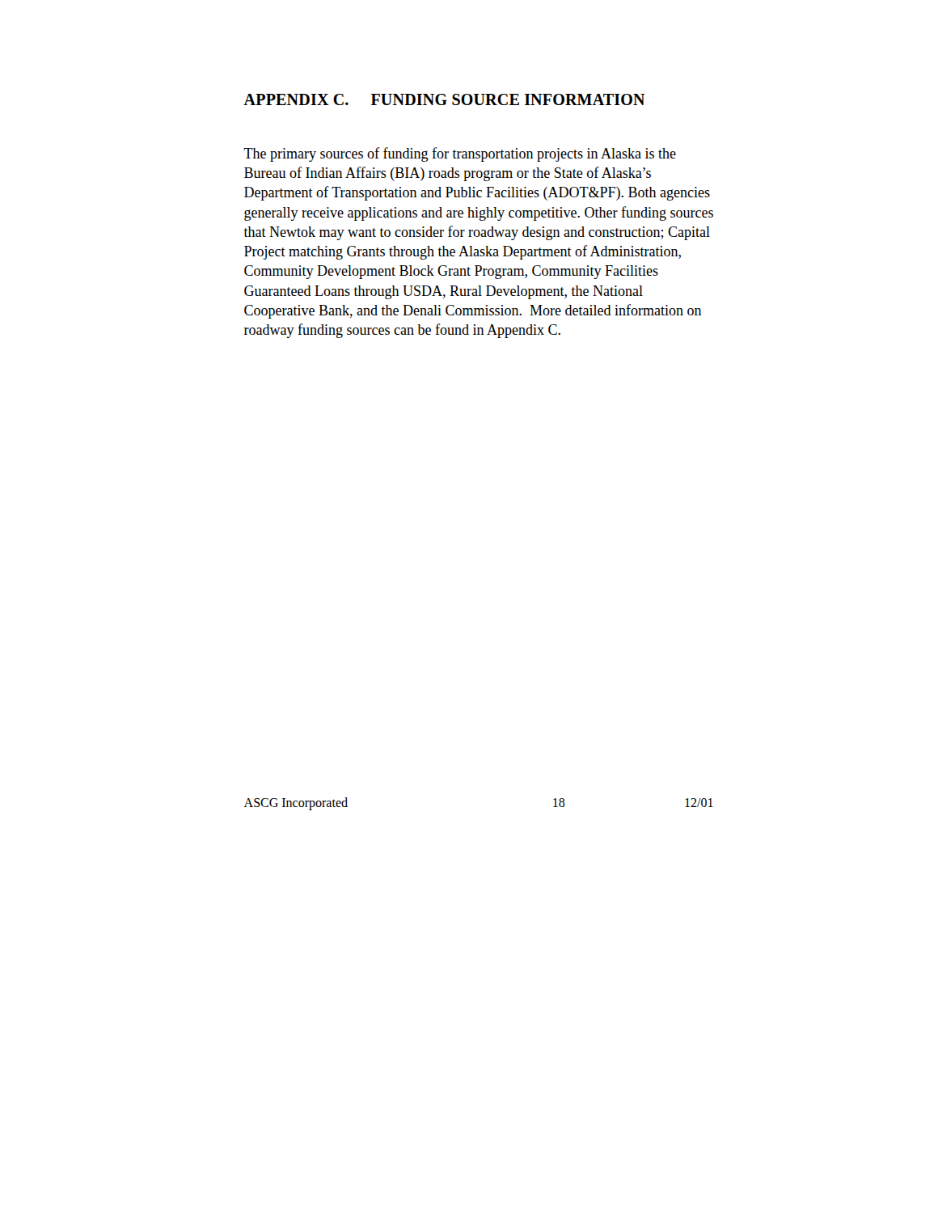APPENDIX C. FUNDING SOURCE INFORMATION
The primary sources of funding for transportation projects in Alaska is the Bureau of Indian Affairs (BIA) roads program or the State of Alaska’s Department of Transportation and Public Facilities (ADOT&PF). Both agencies generally receive applications and are highly competitive. Other funding sources that Newtok may want to consider for roadway design and construction; Capital Project matching Grants through the Alaska Department of Administration, Community Development Block Grant Program, Community Facilities Guaranteed Loans through USDA, Rural Development, the National Cooperative Bank, and the Denali Commission. More detailed information on roadway funding sources can be found in Appendix C.
ASCG Incorporated 18 12/01